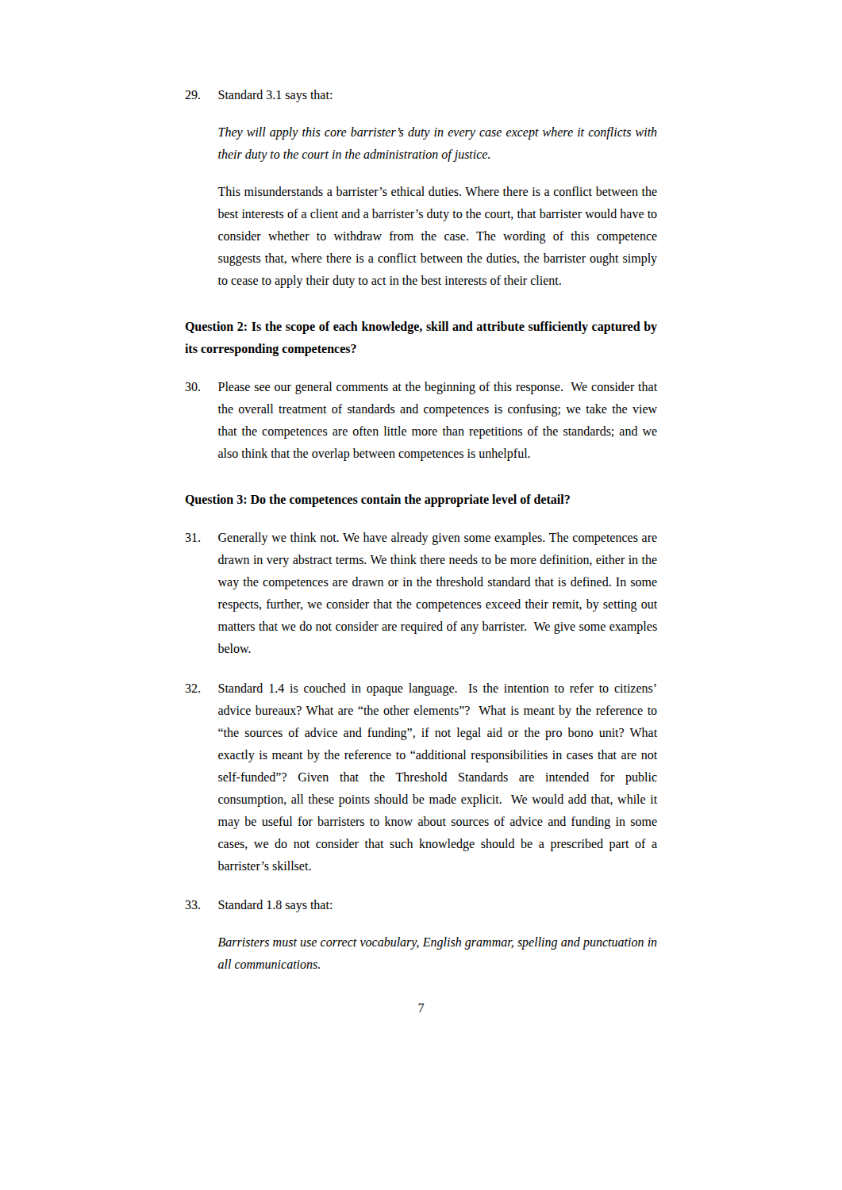29. Standard 3.1 says that:
They will apply this core barrister’s duty in every case except where it conflicts with their duty to the court in the administration of justice.
This misunderstands a barrister’s ethical duties. Where there is a conflict between the best interests of a client and a barrister’s duty to the court, that barrister would have to consider whether to withdraw from the case. The wording of this competence suggests that, where there is a conflict between the duties, the barrister ought simply to cease to apply their duty to act in the best interests of their client.
Question 2: Is the scope of each knowledge, skill and attribute sufficiently captured by its corresponding competences?
30. Please see our general comments at the beginning of this response. We consider that the overall treatment of standards and competences is confusing; we take the view that the competences are often little more than repetitions of the standards; and we also think that the overlap between competences is unhelpful.
Question 3: Do the competences contain the appropriate level of detail?
31. Generally we think not. We have already given some examples. The competences are drawn in very abstract terms. We think there needs to be more definition, either in the way the competences are drawn or in the threshold standard that is defined. In some respects, further, we consider that the competences exceed their remit, by setting out matters that we do not consider are required of any barrister. We give some examples below.
32. Standard 1.4 is couched in opaque language. Is the intention to refer to citizens’ advice bureaux? What are “the other elements”? What is meant by the reference to “the sources of advice and funding”, if not legal aid or the pro bono unit? What exactly is meant by the reference to “additional responsibilities in cases that are not self-funded”? Given that the Threshold Standards are intended for public consumption, all these points should be made explicit. We would add that, while it may be useful for barristers to know about sources of advice and funding in some cases, we do not consider that such knowledge should be a prescribed part of a barrister’s skillset.
33. Standard 1.8 says that:
Barristers must use correct vocabulary, English grammar, spelling and punctuation in all communications.
7